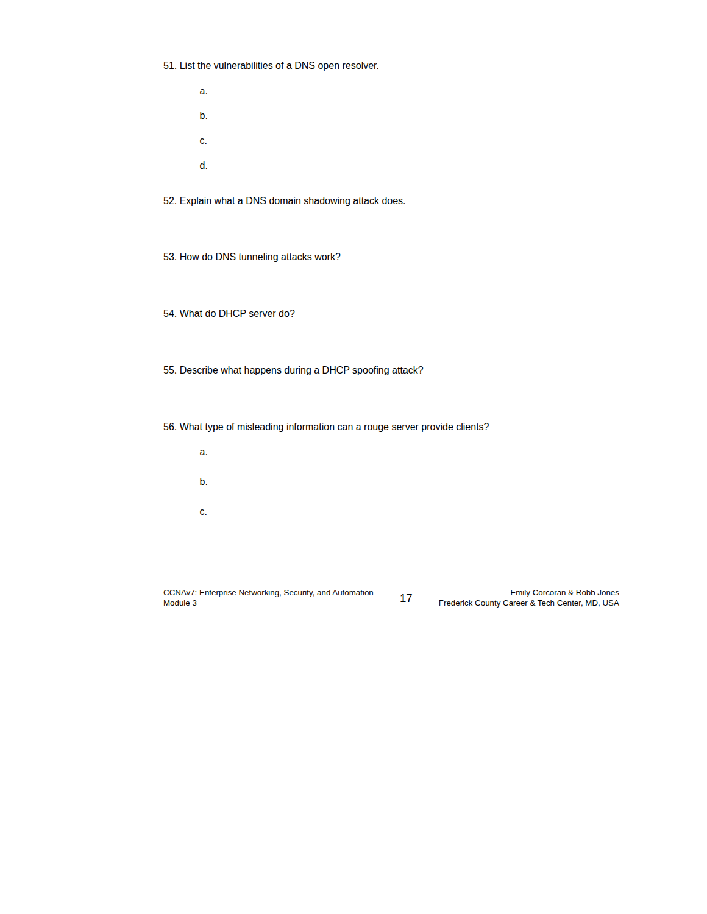51. List the vulnerabilities of a DNS open resolver.
a.
b.
c.
d.
52. Explain what a DNS domain shadowing attack does.
53. How do DNS tunneling attacks work?
54. What do DHCP server do?
55. Describe what happens during a DHCP spoofing attack?
56. What type of misleading information can a rouge server provide clients?
a.
b.
c.
CCNAv7: Enterprise Networking, Security, and Automation
Module 3
17
Emily Corcoran & Robb Jones
Frederick County Career & Tech Center, MD, USA